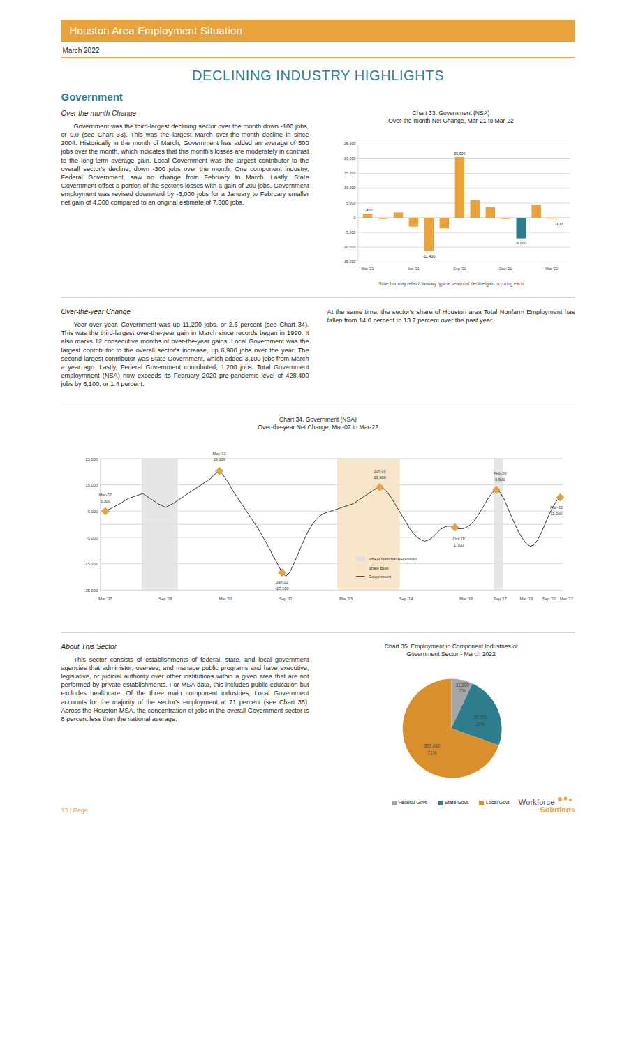Houston Area Employment Situation
March 2022
DECLINING INDUSTRY HIGHLIGHTS
Government
Over-the-month Change
Government was the third-largest declining sector over the month down -100 jobs, or 0.0 (see Chart 33). This was the largest March over-the-month decline in since 2004. Historically in the month of March, Government has added an average of 500 jobs over the month, which indicates that this month's losses are moderately in contrast to the long-term average gain. Local Government was the largest contributor to the overall sector's decline, down -300 jobs over the month. One component industry, Federal Government, saw no change from February to March. Lastly, State Government offset a portion of the sector's losses with a gain of 200 jobs. Government employment was revised downward by -3,000 jobs for a January to February smaller net gain of 4,300 compared to an original estimate of 7,300 jobs.
Chart 33. Government (NSA)
Over-the-month Net Change, Mar-21 to Mar-22
25,000 20,000 15,000 10,000 5,000 0 -5,000 -10,000 -15,000 1,400 20,600 -11,400 -6,900 -100 Mar '21 Jun '21 Sep '21 Dec '21 Mar '22
*blue bar may reflect January typical seasonal decline/gain occuring each
Over-the-year Change
Year over year, Government was up 11,200 jobs, or 2.6 percent (see Chart 34). This was the third-largest over-the-year gain in March since records began in 1990. It also marks 12 consecutive months of over-the-year gains. Local Government was the largest contributor to the overall sector's increase, up 6,900 jobs over the year. The second-largest contributor was State Government, which added 3,100 jobs from March a year ago. Lastly, Federal Government contributed, 1,200 jobs. Total Government employmnent (NSA) now exceeds its February 2020 pre-pandemic level of 428,400 jobs by 6,100, or 1.4 percent.
At the same time, the sector's share of Houston area Total Nonfarm Employment has fallen from 14.0 percent to 13.7 percent over the past year.
Chart 34. Government (NSA)
Over-the-year Net Change, Mar-07 to Mar-22
25,000 15,000 5,000 -5,000 -15,000 -25,000 Mar-07 5,300 May-10 19,100 Jan-12 -17,100 Jun-16 13,300 Oct-18 1,700 Feb-20 9,500 Mar-22 11,200 NBER National Recession Shale Bust Government Mar '07 Sep '08 Mar '10 Sep '11 Mar '13 Sep '14 Mar '16 Sep '17 Mar '19 Sep '20 Mar '22
About This Sector
This sector consists of establishments of federal, state, and local government agencies that administer, oversee, and manage public programs and have executive, legislative, or judicial authority over other institutions within a given area that are not performed by private establishments. For MSA data, this includes public education but excludes healthcare. Of the three main component industries, Local Government accounts for the majority of the sector's employment at 71 percent (see Chart 35). Across the Houston MSA, the concentration of jobs in the overall Government sector is 8 percent less than the national average.
Chart 35. Employment in Component Industries of
Government Sector - March 2022
31,800 7% 95,700 22% 307,000 71%
Federal Govt.
State Govt.
Local Govt.
13 | Page
Workforce
Solutions